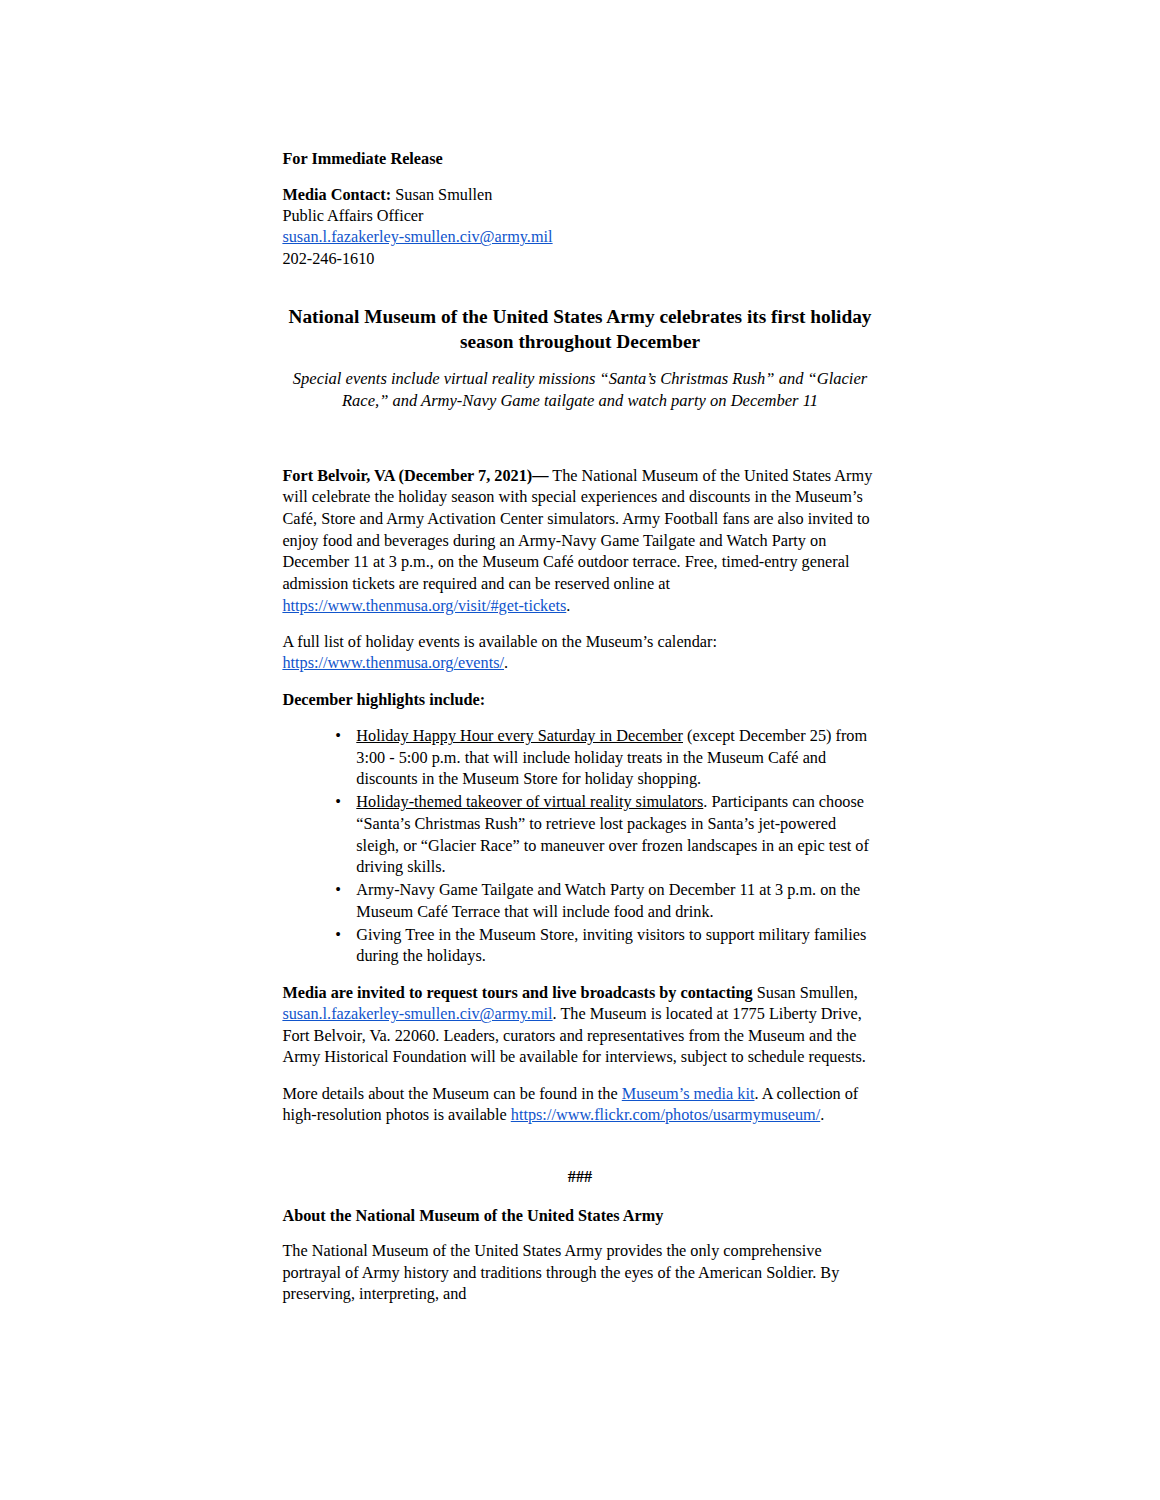For Immediate Release
Media Contact: Susan Smullen
Public Affairs Officer
susan.l.fazakerley-smullen.civ@army.mil
202-246-1610
National Museum of the United States Army celebrates its first holiday season throughout December
Special events include virtual reality missions “Santa’s Christmas Rush” and “Glacier Race,” and Army-Navy Game tailgate and watch party on December 11
Fort Belvoir, VA (December 7, 2021)— The National Museum of the United States Army will celebrate the holiday season with special experiences and discounts in the Museum’s Café, Store and Army Activation Center simulators. Army Football fans are also invited to enjoy food and beverages during an Army-Navy Game Tailgate and Watch Party on December 11 at 3 p.m., on the Museum Café outdoor terrace. Free, timed-entry general admission tickets are required and can be reserved online at https://www.thenmusa.org/visit/#get-tickets.
A full list of holiday events is available on the Museum’s calendar: https://www.thenmusa.org/events/.
December highlights include:
Holiday Happy Hour every Saturday in December (except December 25) from 3:00 - 5:00 p.m. that will include holiday treats in the Museum Café and discounts in the Museum Store for holiday shopping.
Holiday-themed takeover of virtual reality simulators. Participants can choose “Santa’s Christmas Rush” to retrieve lost packages in Santa’s jet-powered sleigh, or “Glacier Race” to maneuver over frozen landscapes in an epic test of driving skills.
Army-Navy Game Tailgate and Watch Party on December 11 at 3 p.m. on the Museum Café Terrace that will include food and drink.
Giving Tree in the Museum Store, inviting visitors to support military families during the holidays.
Media are invited to request tours and live broadcasts by contacting Susan Smullen, susan.l.fazakerley-smullen.civ@army.mil. The Museum is located at 1775 Liberty Drive, Fort Belvoir, Va. 22060. Leaders, curators and representatives from the Museum and the Army Historical Foundation will be available for interviews, subject to schedule requests.
More details about the Museum can be found in the Museum’s media kit. A collection of high-resolution photos is available https://www.flickr.com/photos/usarmymuseum/.
###
About the National Museum of the United States Army
The National Museum of the United States Army provides the only comprehensive portrayal of Army history and traditions through the eyes of the American Soldier. By preserving, interpreting, and